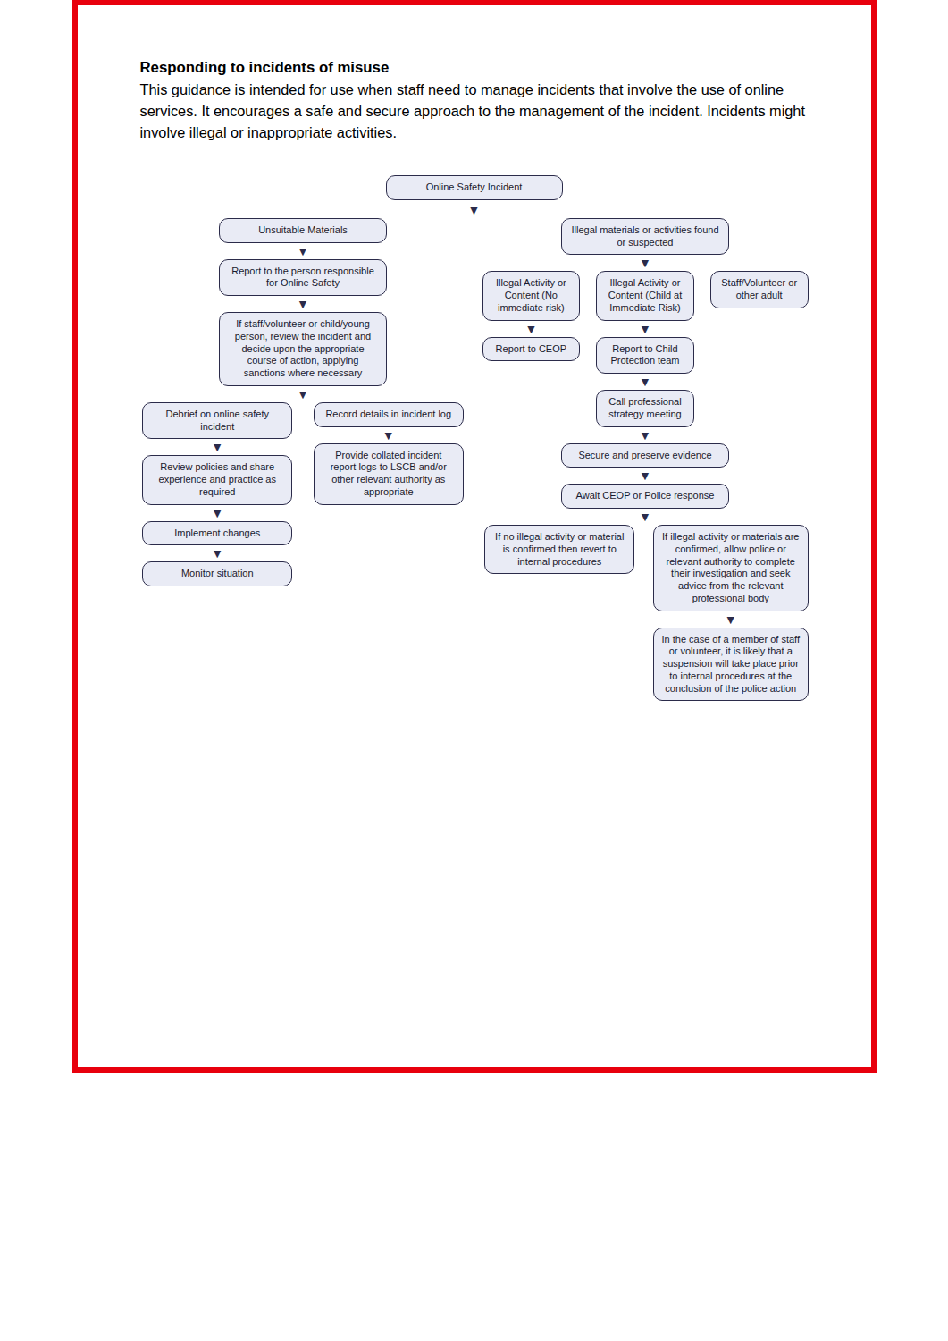Responding to incidents of misuse
This guidance is intended for use when staff need to manage incidents that involve the use of online services. It encourages a safe and secure approach to the management of the incident. Incidents might involve illegal or inappropriate activities.
Online Safety Incident
▼
Unsuitable Materials
▼
Report to the person responsible for Online Safety
▼
If staff/volunteer or child/young person, review the incident and decide upon the appropriate course of action, applying sanctions where necessary
▼
Debrief on online safety incident
▼
Review policies and share experience and practice as required
▼
Implement changes
▼
Monitor situation
Record details in incident log
▼
Provide collated incident report logs to LSCB and/or other relevant authority as appropriate
Illegal materials or activities found or suspected
▼
Illegal Activity or Content (No immediate risk)
▼
Report to CEOP
Illegal Activity or Content (Child at Immediate Risk)
▼
Report to Child Protection team
▼
Call professional strategy meeting
Staff/Volunteer or other adult
▼
Secure and preserve evidence
▼
Await CEOP or Police response
▼
If no illegal activity or material is confirmed then revert to internal procedures
If illegal activity or materials are confirmed, allow police or relevant authority to complete their investigation and seek advice from the relevant professional body
▼
In the case of a member of staff or volunteer, it is likely that a suspension will take place prior to internal procedures at the conclusion of the police action